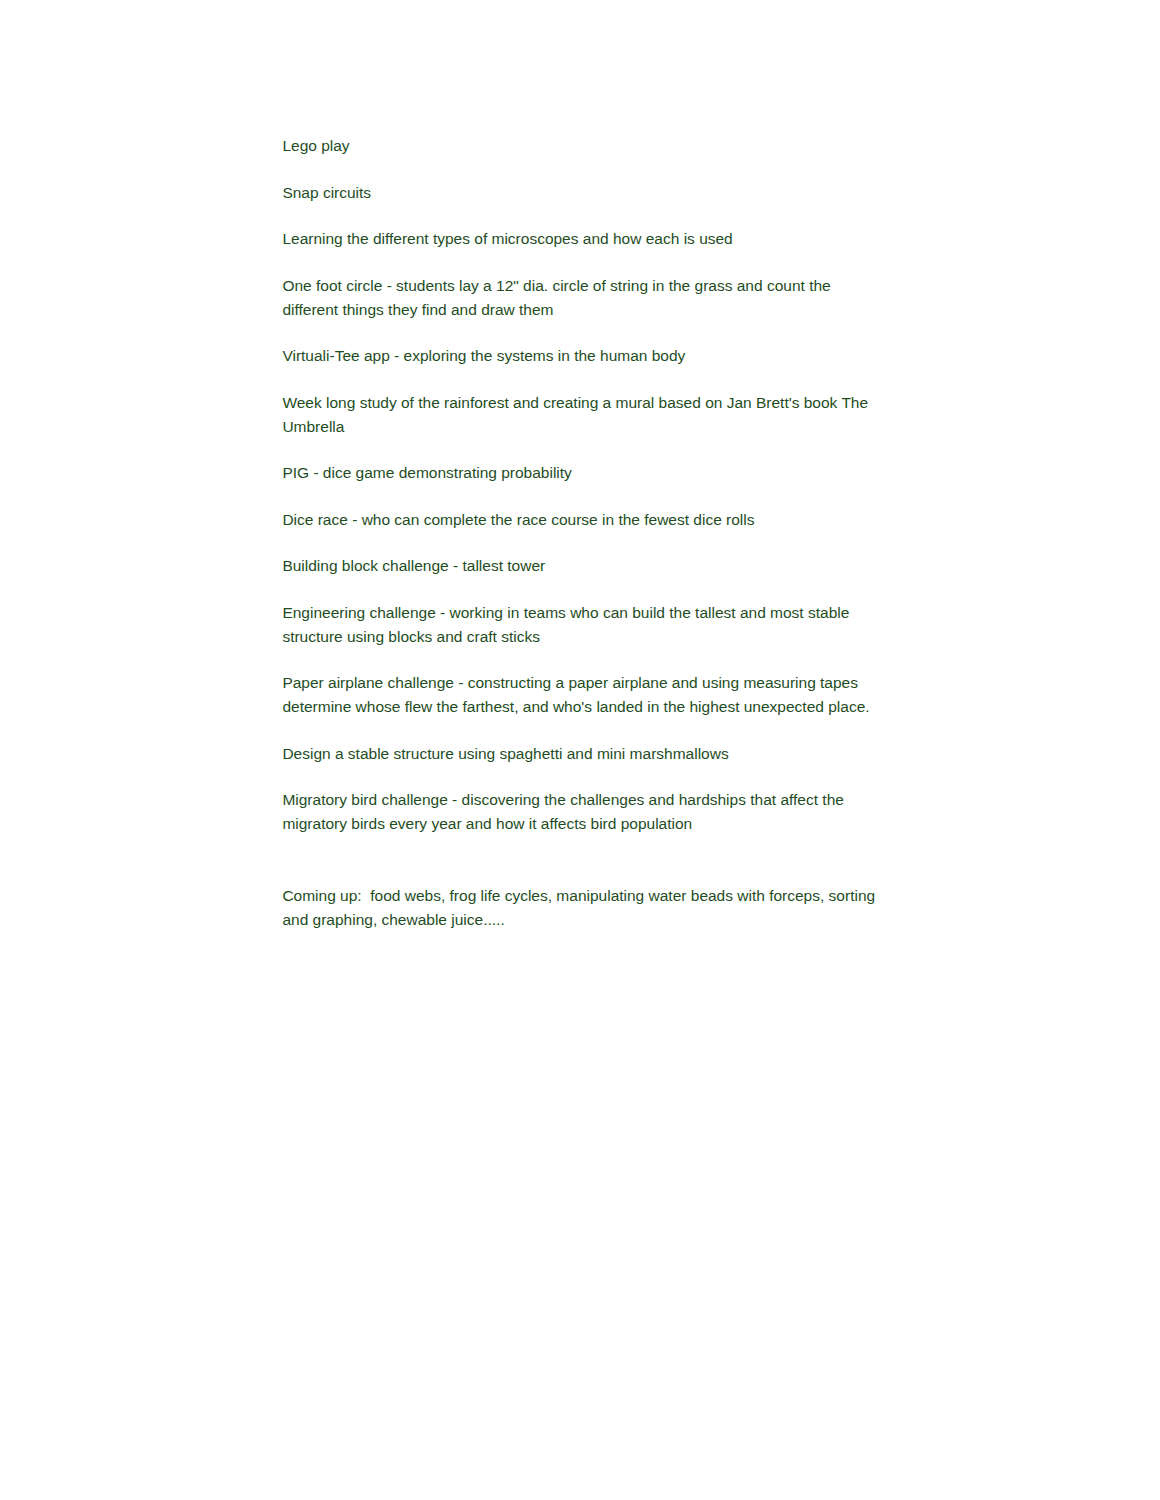Lego play
Snap circuits
Learning the different types of microscopes and how each is used
One foot circle - students lay a 12" dia. circle of string in the grass and count the different things they find and draw them
Virtuali-Tee app - exploring the systems in the human body
Week long study of the rainforest and creating a mural based on Jan Brett's book The Umbrella
PIG - dice game demonstrating probability
Dice race - who can complete the race course in the fewest dice rolls
Building block challenge - tallest tower
Engineering challenge - working in teams who can build the tallest and most stable structure using blocks and craft sticks
Paper airplane challenge - constructing a paper airplane and using measuring tapes determine whose flew the farthest, and who's landed in the highest unexpected place.
Design a stable structure using spaghetti and mini marshmallows
Migratory bird challenge - discovering the challenges and hardships that affect the migratory birds every year and how it affects bird population
Coming up: food webs, frog life cycles, manipulating water beads with forceps, sorting and graphing, chewable juice.....